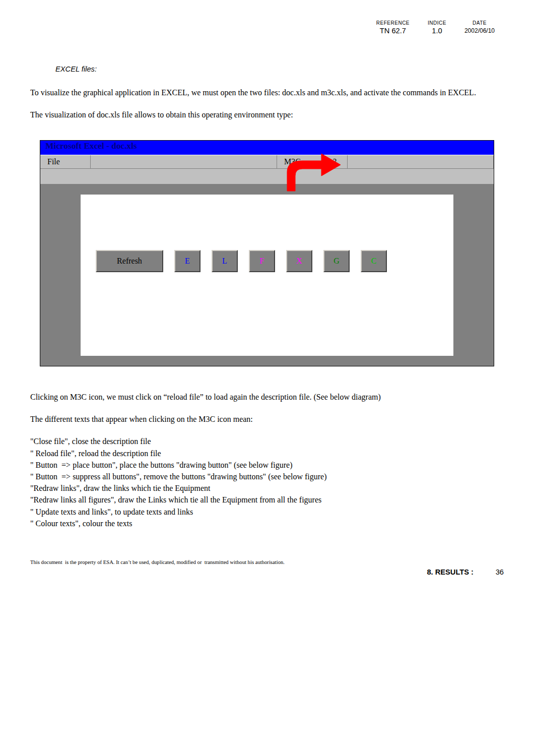| REFERENCE | INDICE | DATE |
| --- | --- | --- |
| TN 62.7 | 1.0 | 2002/06/10 |
EXCEL files:
To visualize the graphical application in EXCEL, we must open the two files: doc.xls and m3c.xls, and activate the commands in EXCEL.
The visualization of doc.xls file allows to obtain this operating environment type:
Microsoft Excel - doc.xls
File
M3C
?
Refresh
E
L
F
X
G
C
Clicking on M3C icon, we must click on “reload file” to load again the description file. (See below diagram)
The different texts that appear when clicking on the M3C icon mean:
"Close file", close the description file
" Reload file", reload the description file
" Button => place button", place the buttons "drawing button" (see below figure)
" Button => suppress all buttons", remove the buttons "drawing buttons" (see below figure)
"Redraw links", draw the links which tie the Equipment
"Redraw links all figures", draw the Links which tie all the Equipment from all the figures
" Update texts and links", to update texts and links
" Colour texts", colour the texts
This document is the property of ESA. It can’t be used, duplicated, modified or transmitted without his authorisation.
8. RESULTS :36